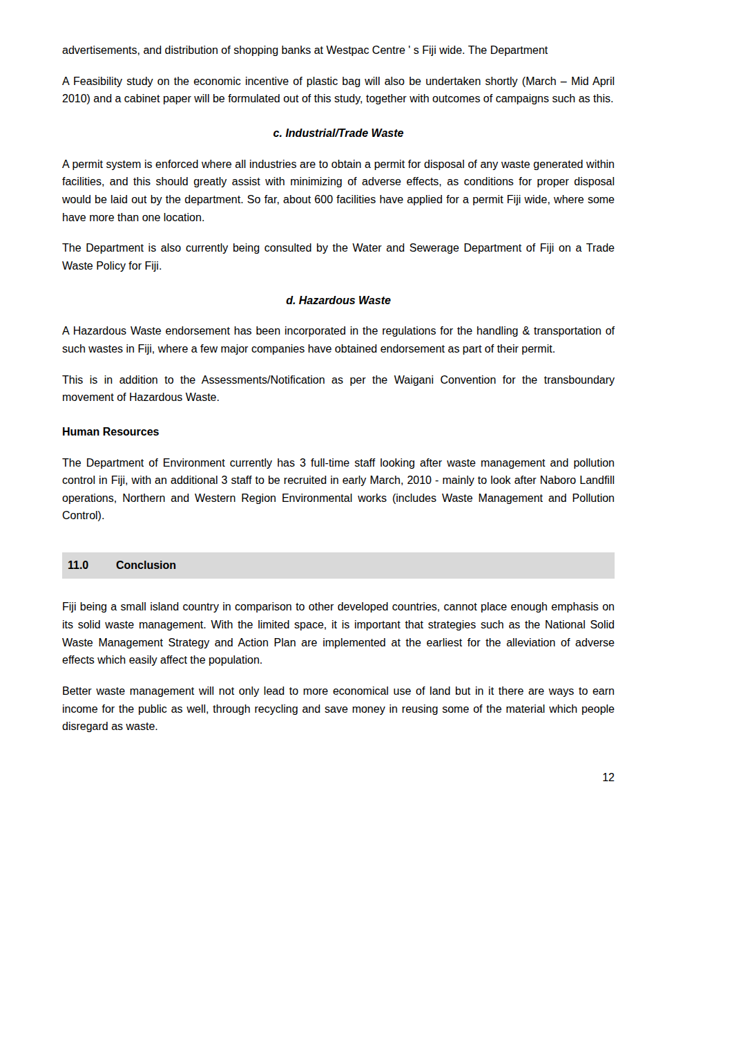advertisements, and distribution of shopping banks at Westpac Centre ' s Fiji wide. The Department
A Feasibility study on the economic incentive of plastic bag will also be undertaken shortly (March – Mid April 2010) and a cabinet paper will be formulated out of this study, together with outcomes of campaigns such as this.
c. Industrial/Trade Waste
A permit system is enforced where all industries are to obtain a permit for disposal of any waste generated within facilities, and this should greatly assist with minimizing of adverse effects, as conditions for proper disposal would be laid out by the department. So far, about 600 facilities have applied for a permit Fiji wide, where some have more than one location.
The Department is also currently being consulted by the Water and Sewerage Department of Fiji on a Trade Waste Policy for Fiji.
d. Hazardous Waste
A Hazardous Waste endorsement has been incorporated in the regulations for the handling & transportation of such wastes in Fiji, where a few major companies have obtained endorsement as part of their permit.
This is in addition to the Assessments/Notification as per the Waigani Convention for the transboundary movement of Hazardous Waste.
Human Resources
The Department of Environment currently has 3 full-time staff looking after waste management and pollution control in Fiji, with an additional 3 staff to be recruited in early March, 2010 - mainly to look after Naboro Landfill operations, Northern and Western Region Environmental works (includes Waste Management and Pollution Control).
11.0 Conclusion
Fiji being a small island country in comparison to other developed countries, cannot place enough emphasis on its solid waste management. With the limited space, it is important that strategies such as the National Solid Waste Management Strategy and Action Plan are implemented at the earliest for the alleviation of adverse effects which easily affect the population.
Better waste management will not only lead to more economical use of land but in it there are ways to earn income for the public as well, through recycling and save money in reusing some of the material which people disregard as waste.
12